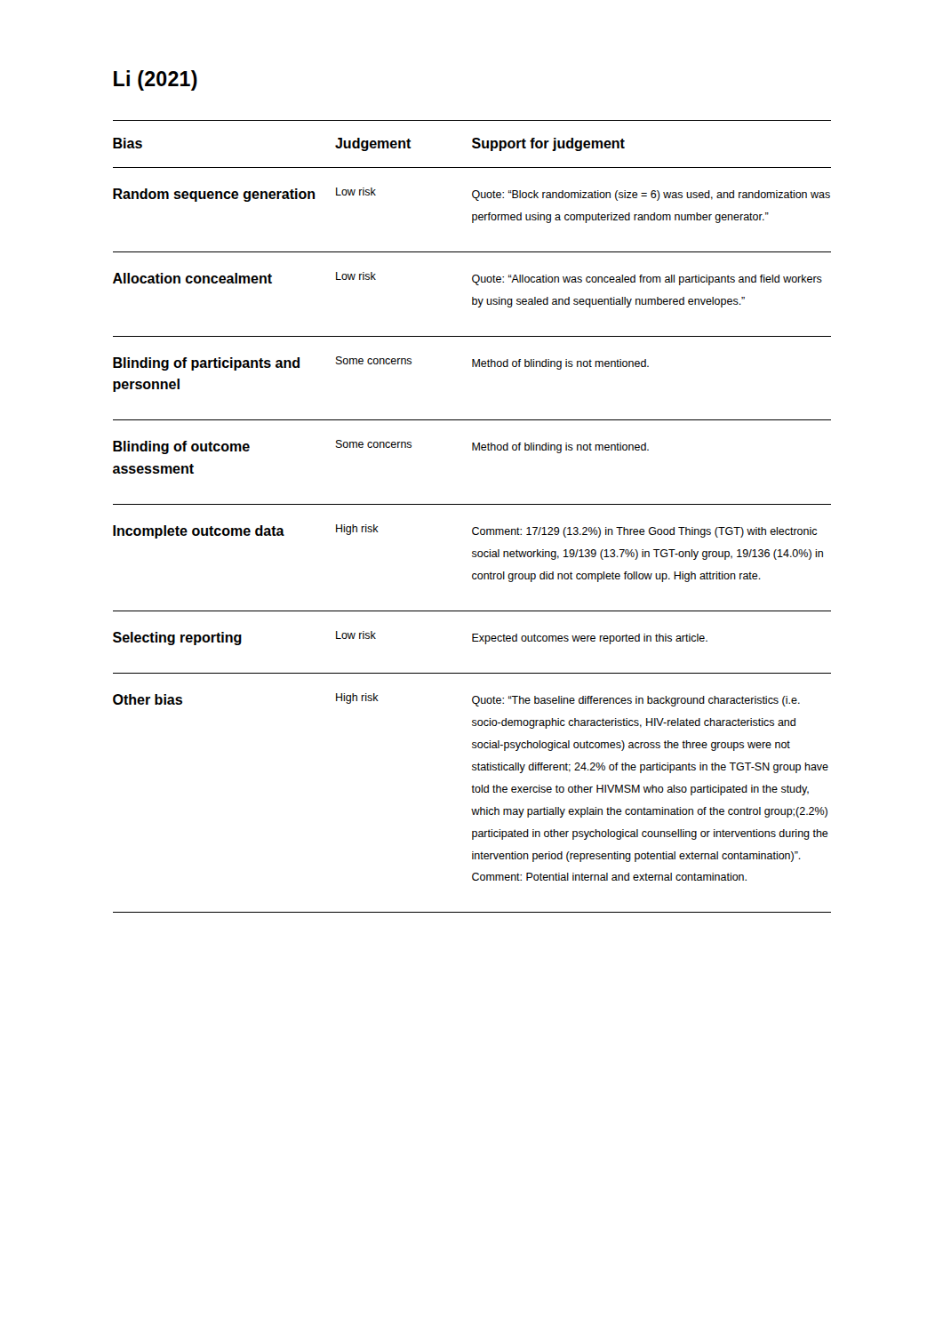Li (2021)
| Bias | Judgement | Support for judgement |
| --- | --- | --- |
| Random sequence generation | Low risk | Quote: “Block randomization (size = 6) was used, and randomization was performed using a computerized random number generator.” |
| Allocation concealment | Low risk | Quote: “Allocation was concealed from all participants and field workers by using sealed and sequentially numbered envelopes.” |
| Blinding of participants and personnel | Some concerns | Method of blinding is not mentioned. |
| Blinding of outcome assessment | Some concerns | Method of blinding is not mentioned. |
| Incomplete outcome data | High risk | Comment: 17/129 (13.2%) in Three Good Things (TGT) with electronic social networking, 19/139 (13.7%) in TGT-only group, 19/136 (14.0%) in control group did not complete follow up. High attrition rate. |
| Selecting reporting | Low risk | Expected outcomes were reported in this article. |
| Other bias | High risk | Quote: “The baseline differences in background characteristics (i.e. socio-demographic characteristics, HIV-related characteristics and social-psychological outcomes) across the three groups were not statistically different; 24.2% of the participants in the TGT-SN group have told the exercise to other HIVMSM who also participated in the study, which may partially explain the contamination of the control group;(2.2%) participated in other psychological counselling or interventions during the intervention period (representing potential external contamination)”. Comment: Potential internal and external contamination. |